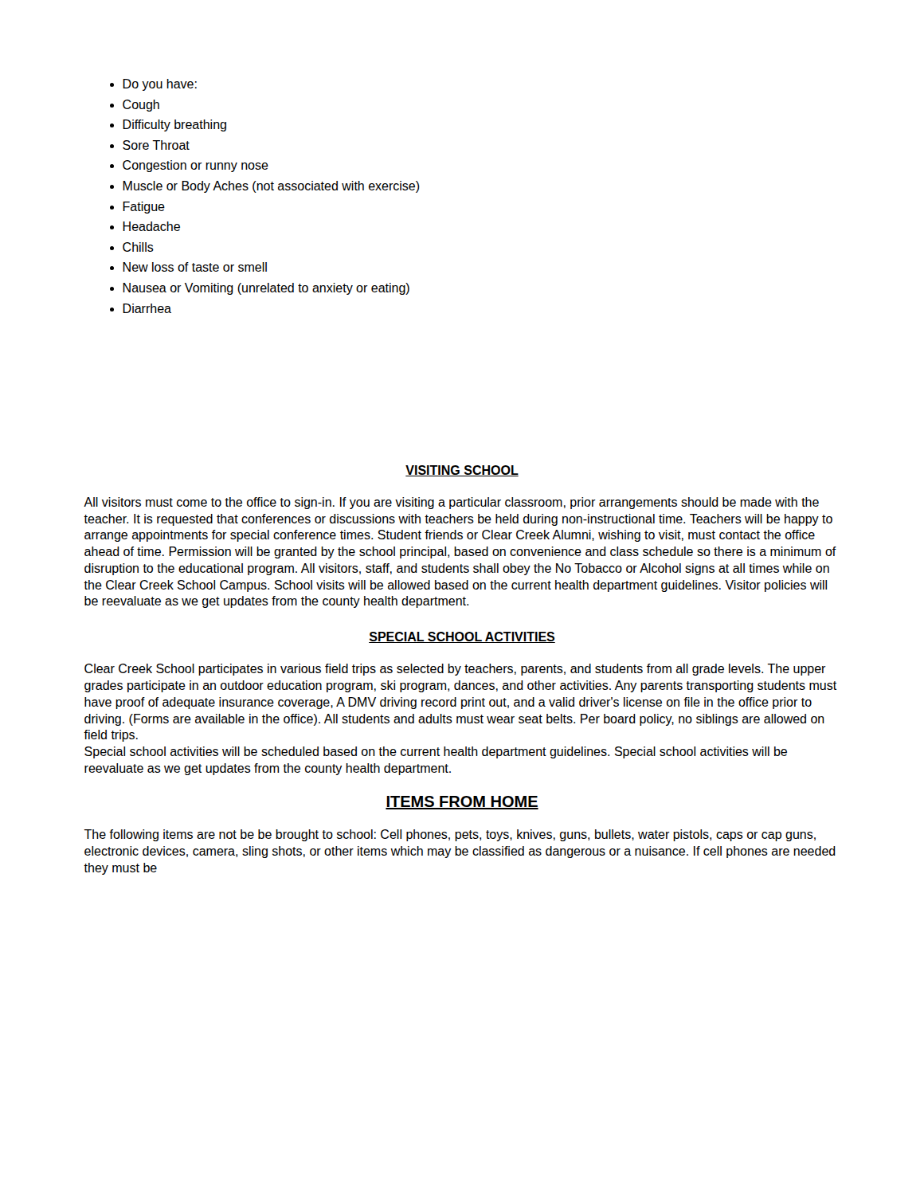Do you have:
Cough
Difficulty breathing
Sore Throat
Congestion or runny nose
Muscle or Body Aches (not associated with exercise)
Fatigue
Headache
Chills
New loss of taste or smell
Nausea or Vomiting (unrelated to anxiety or eating)
Diarrhea
VISITING SCHOOL
All visitors must come to the office to sign-in. If you are visiting a particular classroom, prior arrangements should be made with the teacher. It is requested that conferences or discussions with teachers be held during non-instructional time. Teachers will be happy to arrange appointments for special conference times. Student friends or Clear Creek Alumni, wishing to visit, must contact the office ahead of time. Permission will be granted by the school principal, based on convenience and class schedule so there is a minimum of disruption to the educational program. All visitors, staff, and students shall obey the No Tobacco or Alcohol signs at all times while on the Clear Creek School Campus. School visits will be allowed based on the current health department guidelines. Visitor policies will be reevaluate as we get updates from the county health department.
SPECIAL SCHOOL ACTIVITIES
Clear Creek School participates in various field trips as selected by teachers, parents, and students from all grade levels. The upper grades participate in an outdoor education program, ski program, dances, and other activities. Any parents transporting students must have proof of adequate insurance coverage, A DMV driving record print out, and a valid driver's license on file in the office prior to driving. (Forms are available in the office). All students and adults must wear seat belts. Per board policy, no siblings are allowed on field trips.
Special school activities will be scheduled based on the current health department guidelines. Special school activities will be reevaluate as we get updates from the county health department.
ITEMS FROM HOME
The following items are not be be brought to school: Cell phones, pets, toys, knives, guns, bullets, water pistols, caps or cap guns, electronic devices, camera, sling shots, or other items which may be classified as dangerous or a nuisance. If cell phones are needed they must be